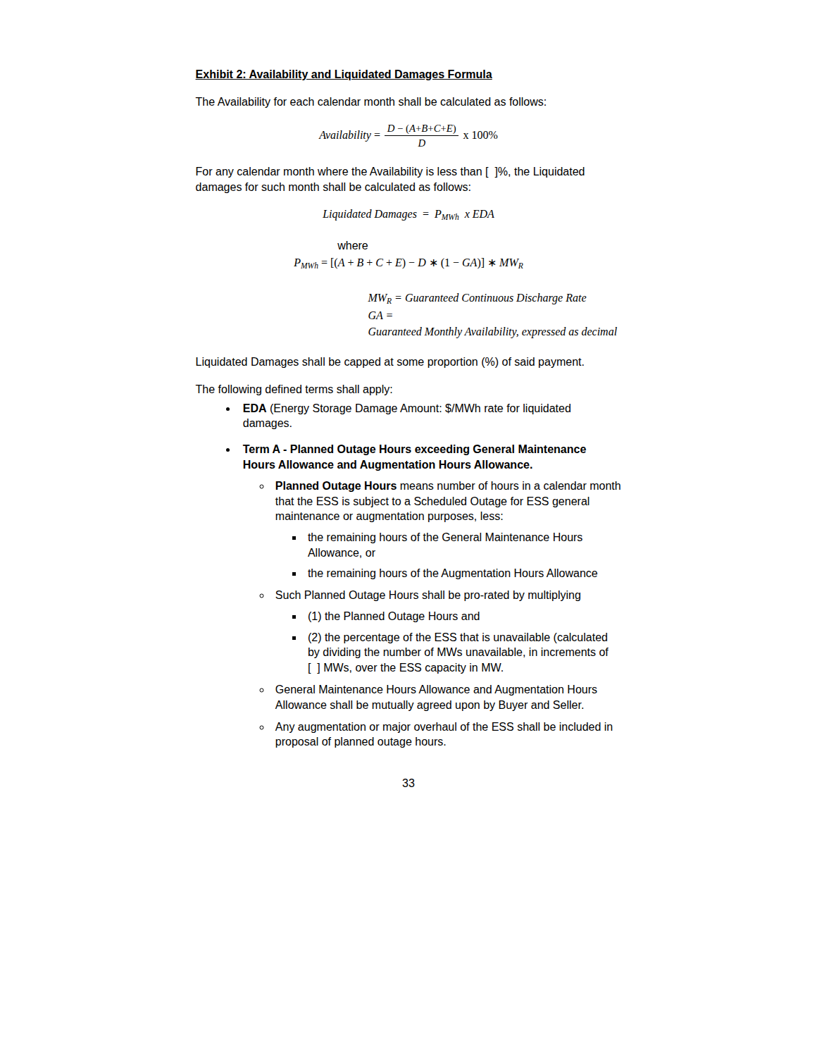Exhibit 2: Availability and Liquidated Damages Formula
The Availability for each calendar month shall be calculated as follows:
Availability = D − (A+B+C+E) D x 100%
For any calendar month where the Availability is less than [ ]%, the Liquidated damages for such month shall be calculated as follows:
Liquidated Damages = PMWh x EDA
where
PMWh = [(A + B + C + E) − D ∗ (1 − GA)] ∗ MWR
MWR = Guaranteed Continuous Discharge Rate GA = Guaranteed Monthly Availability, expressed as decimal
Liquidated Damages shall be capped at some proportion (%) of said payment.
The following defined terms shall apply:
EDA (Energy Storage Damage Amount: $/MWh rate for liquidated damages.
Term A - Planned Outage Hours exceeding General Maintenance Hours Allowance and Augmentation Hours Allowance.
Planned Outage Hours means number of hours in a calendar month that the ESS is subject to a Scheduled Outage for ESS general maintenance or augmentation purposes, less:
the remaining hours of the General Maintenance Hours Allowance, or
the remaining hours of the Augmentation Hours Allowance
Such Planned Outage Hours shall be pro-rated by multiplying
(1) the Planned Outage Hours and
(2) the percentage of the ESS that is unavailable (calculated by dividing the number of MWs unavailable, in increments of [ ] MWs, over the ESS capacity in MW.
General Maintenance Hours Allowance and Augmentation Hours Allowance shall be mutually agreed upon by Buyer and Seller.
Any augmentation or major overhaul of the ESS shall be included in proposal of planned outage hours.
33